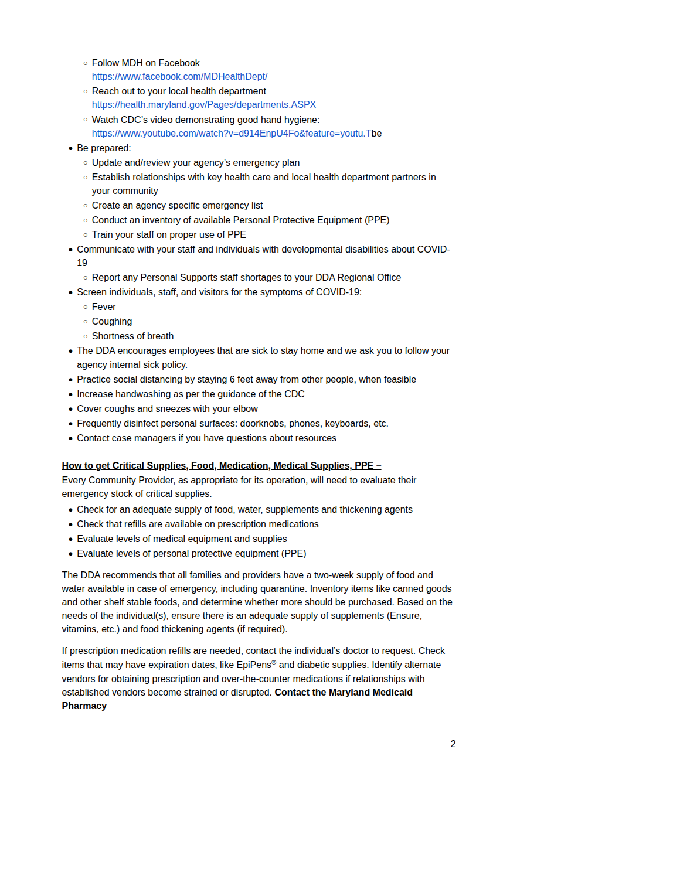Follow MDH on Facebook
https://www.facebook.com/MDHealthDept/
Reach out to your local health department
https://health.maryland.gov/Pages/departments.ASPX
Watch CDC’s video demonstrating good hand hygiene:
https://www.youtube.com/watch?v=d914EnpU4Fo&feature=youtu.Tbe
Be prepared:
Update and/review your agency’s emergency plan
Establish relationships with key health care and local health department partners in your community
Create an agency specific emergency list
Conduct an inventory of available Personal Protective Equipment (PPE)
Train your staff on proper use of PPE
Communicate with your staff and individuals with developmental disabilities about COVID-19
Report any Personal Supports staff shortages to your DDA Regional Office
Screen individuals, staff, and visitors for the symptoms of COVID-19:
Fever
Coughing
Shortness of breath
The DDA encourages employees that are sick to stay home and we ask you to follow your agency internal sick policy.
Practice social distancing by staying 6 feet away from other people, when feasible
Increase handwashing as per the guidance of the CDC
Cover coughs and sneezes with your elbow
Frequently disinfect personal surfaces: doorknobs, phones, keyboards, etc.
Contact case managers if you have questions about resources
How to get Critical Supplies, Food, Medication, Medical Supplies, PPE –
Every Community Provider, as appropriate for its operation, will need to evaluate their emergency stock of critical supplies.
Check for an adequate supply of food, water, supplements and thickening agents
Check that refills are available on prescription medications
Evaluate levels of medical equipment and supplies
Evaluate levels of personal protective equipment (PPE)
The DDA recommends that all families and providers have a two-week supply of food and water available in case of emergency, including quarantine. Inventory items like canned goods and other shelf stable foods, and determine whether more should be purchased. Based on the needs of the individual(s), ensure there is an adequate supply of supplements (Ensure, vitamins, etc.) and food thickening agents (if required).
If prescription medication refills are needed, contact the individual’s doctor to request. Check items that may have expiration dates, like EpiPens® and diabetic supplies. Identify alternate vendors for obtaining prescription and over-the-counter medications if relationships with established vendors become strained or disrupted. Contact the Maryland Medicaid Pharmacy
2